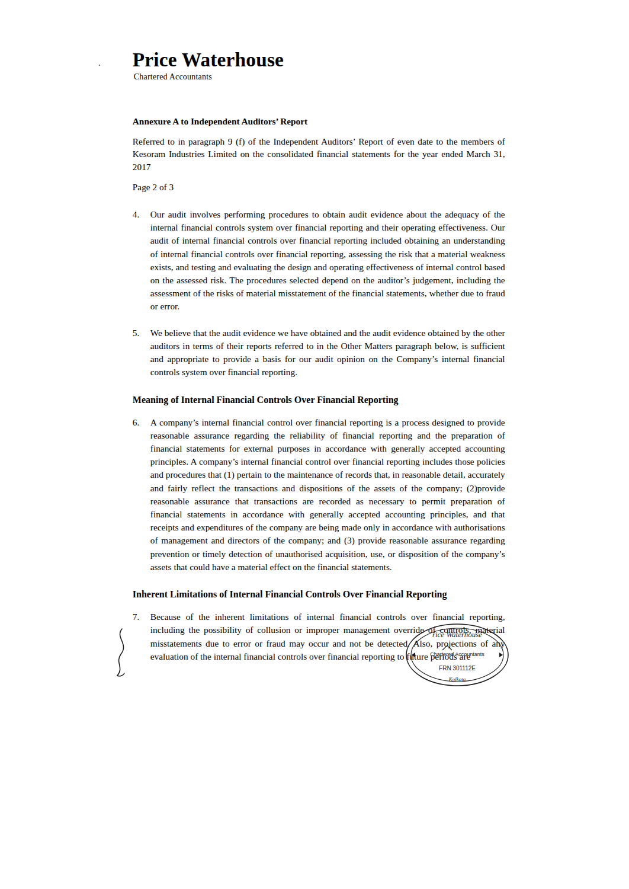Price Waterhouse
Chartered Accountants
Annexure A to Independent Auditors’ Report
Referred to in paragraph 9 (f) of the Independent Auditors’ Report of even date to the members of Kesoram Industries Limited on the consolidated financial statements for the year ended March 31, 2017
Page 2 of 3
4. Our audit involves performing procedures to obtain audit evidence about the adequacy of the internal financial controls system over financial reporting and their operating effectiveness. Our audit of internal financial controls over financial reporting included obtaining an understanding of internal financial controls over financial reporting, assessing the risk that a material weakness exists, and testing and evaluating the design and operating effectiveness of internal control based on the assessed risk. The procedures selected depend on the auditor’s judgement, including the assessment of the risks of material misstatement of the financial statements, whether due to fraud or error.
5. We believe that the audit evidence we have obtained and the audit evidence obtained by the other auditors in terms of their reports referred to in the Other Matters paragraph below, is sufficient and appropriate to provide a basis for our audit opinion on the Company’s internal financial controls system over financial reporting.
Meaning of Internal Financial Controls Over Financial Reporting
6. A company’s internal financial control over financial reporting is a process designed to provide reasonable assurance regarding the reliability of financial reporting and the preparation of financial statements for external purposes in accordance with generally accepted accounting principles. A company’s internal financial control over financial reporting includes those policies and procedures that (1) pertain to the maintenance of records that, in reasonable detail, accurately and fairly reflect the transactions and dispositions of the assets of the company; (2)provide reasonable assurance that transactions are recorded as necessary to permit preparation of financial statements in accordance with generally accepted accounting principles, and that receipts and expenditures of the company are being made only in accordance with authorisations of management and directors of the company; and (3) provide reasonable assurance regarding prevention or timely detection of unauthorised acquisition, use, or disposition of the company’s assets that could have a material effect on the financial statements.
Inherent Limitations of Internal Financial Controls Over Financial Reporting
7. Because of the inherent limitations of internal financial controls over financial reporting, including the possibility of collusion or improper management override of controls, material misstatements due to error or fraud may occur and not be detected. Also, projections of any evaluation of the internal financial controls over financial reporting to future periods are
rice Waterhouse Chartered Accountants FRN 301112E Kolkata